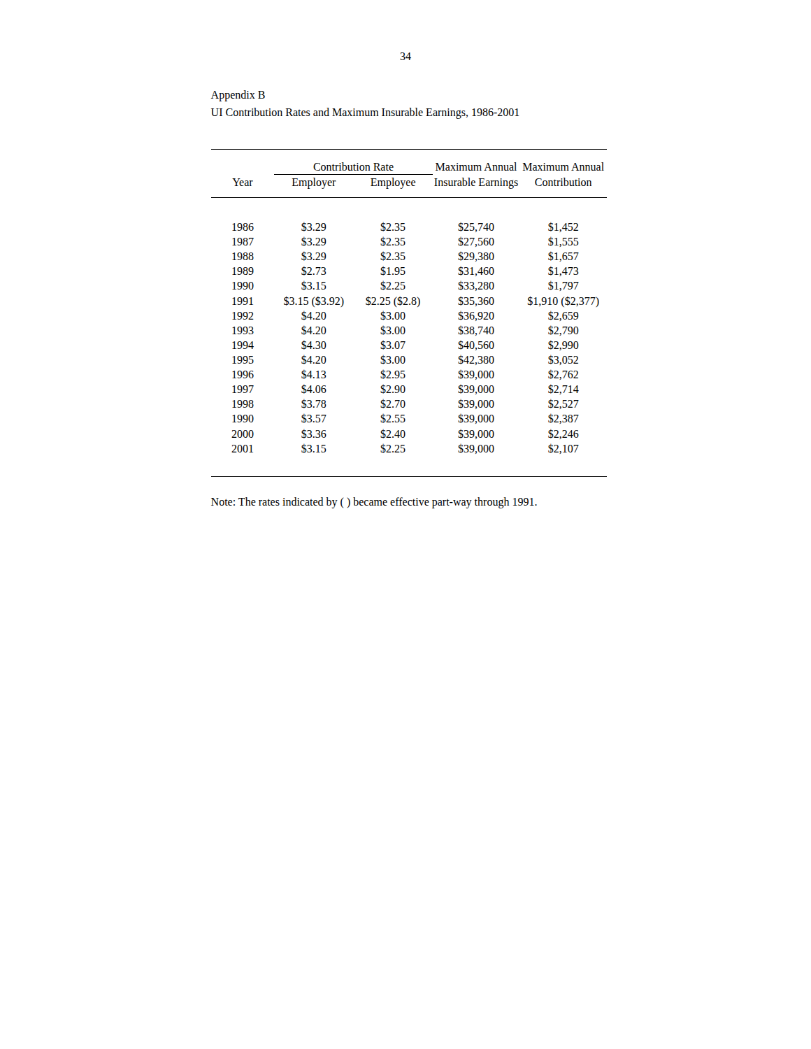34
Appendix B
UI Contribution Rates and Maximum Insurable Earnings, 1986-2001
| | Contribution Rate | Maximum Annual | Maximum Annual |
| --- | --- | --- | --- |
| Year | Employer | Employee | Insurable Earnings | Contribution |
| 1986 | $3.29 | $2.35 | $25,740 | $1,452 |
| 1987 | $3.29 | $2.35 | $27,560 | $1,555 |
| 1988 | $3.29 | $2.35 | $29,380 | $1,657 |
| 1989 | $2.73 | $1.95 | $31,460 | $1,473 |
| 1990 | $3.15 | $2.25 | $33,280 | $1,797 |
| 1991 | $3.15 ($3.92) | $2.25 ($2.8) | $35,360 | $1,910 ($2,377) |
| 1992 | $4.20 | $3.00 | $36,920 | $2,659 |
| 1993 | $4.20 | $3.00 | $38,740 | $2,790 |
| 1994 | $4.30 | $3.07 | $40,560 | $2,990 |
| 1995 | $4.20 | $3.00 | $42,380 | $3,052 |
| 1996 | $4.13 | $2.95 | $39,000 | $2,762 |
| 1997 | $4.06 | $2.90 | $39,000 | $2,714 |
| 1998 | $3.78 | $2.70 | $39,000 | $2,527 |
| 1990 | $3.57 | $2.55 | $39,000 | $2,387 |
| 2000 | $3.36 | $2.40 | $39,000 | $2,246 |
| 2001 | $3.15 | $2.25 | $39,000 | $2,107 |
Note: The rates indicated by ( ) became effective part-way through 1991.